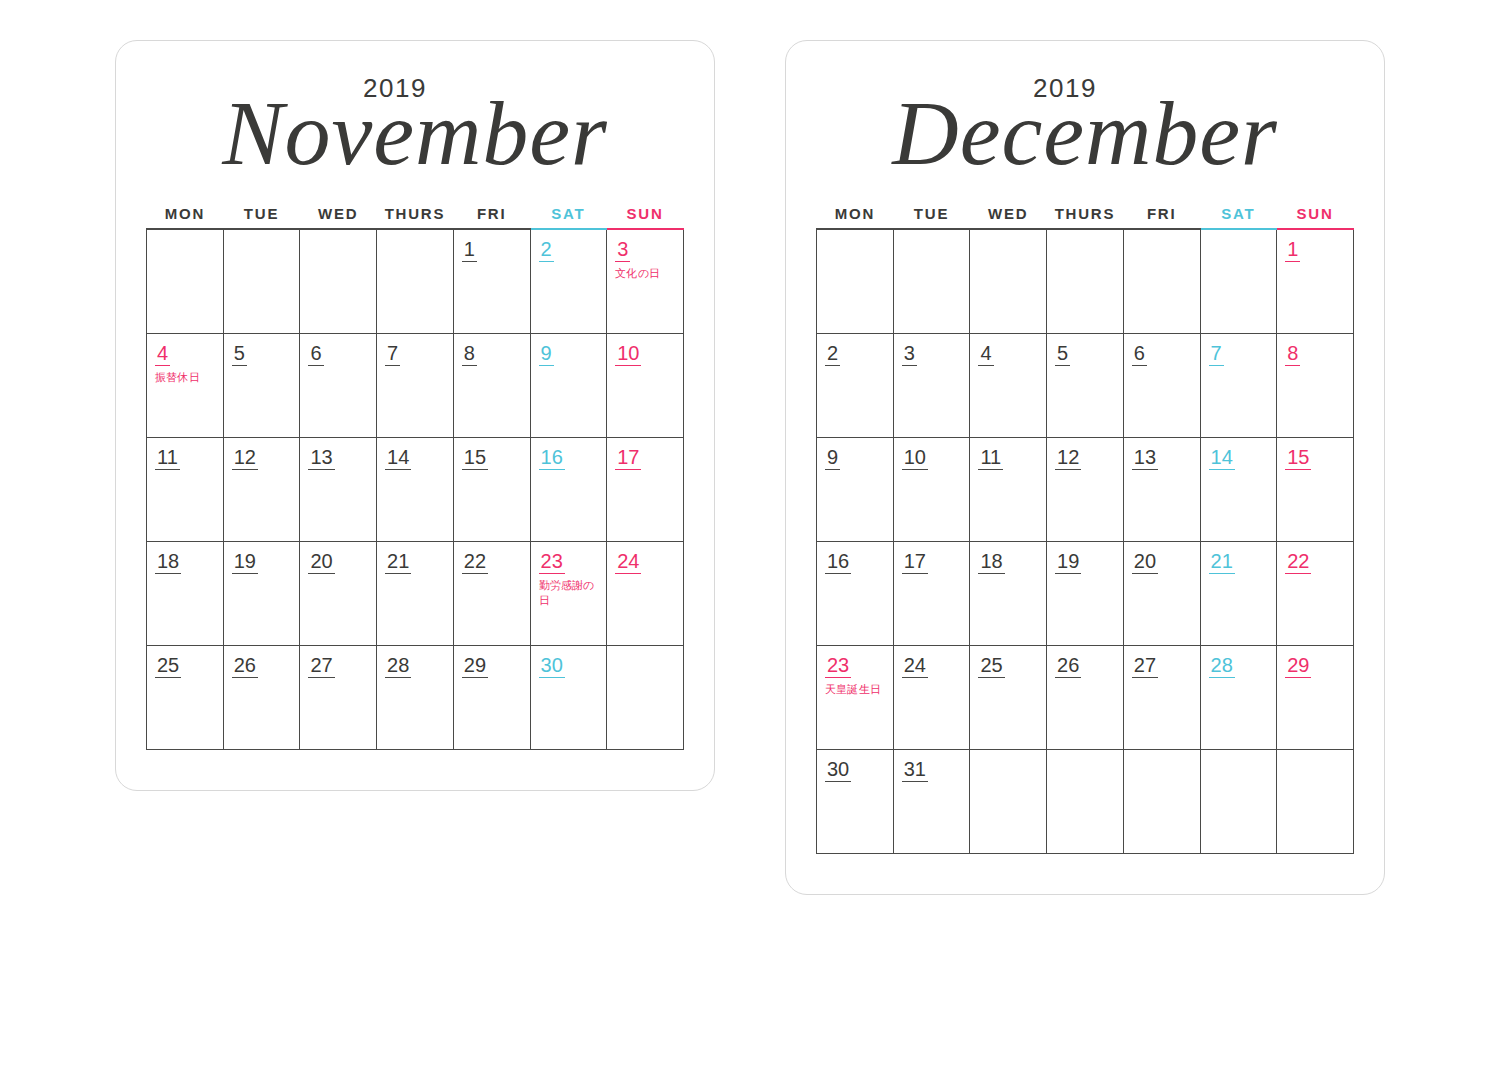2019 November
| Mon | Tue | Wed | Thurs | Fri | Sat | Sun |
| --- | --- | --- | --- | --- | --- | --- |
| | | | | 1 | 2 | 3 文化の日 |
| 4 振替休日 | 5 | 6 | 7 | 8 | 9 | 10 |
| 11 | 12 | 13 | 14 | 15 | 16 | 17 |
| 18 | 19 | 20 | 21 | 22 | 23 勤労感謝の日 | 24 |
| 25 | 26 | 27 | 28 | 29 | 30 | |
2019 December
| Mon | Tue | Wed | Thurs | Fri | Sat | Sun |
| --- | --- | --- | --- | --- | --- | --- |
| | | | | | | 1 |
| 2 | 3 | 4 | 5 | 6 | 7 | 8 |
| 9 | 10 | 11 | 12 | 13 | 14 | 15 |
| 16 | 17 | 18 | 19 | 20 | 21 | 22 |
| 23 天皇誕生日 | 24 | 25 | 26 | 27 | 28 | 29 |
| 30 | 31 | | | | | |